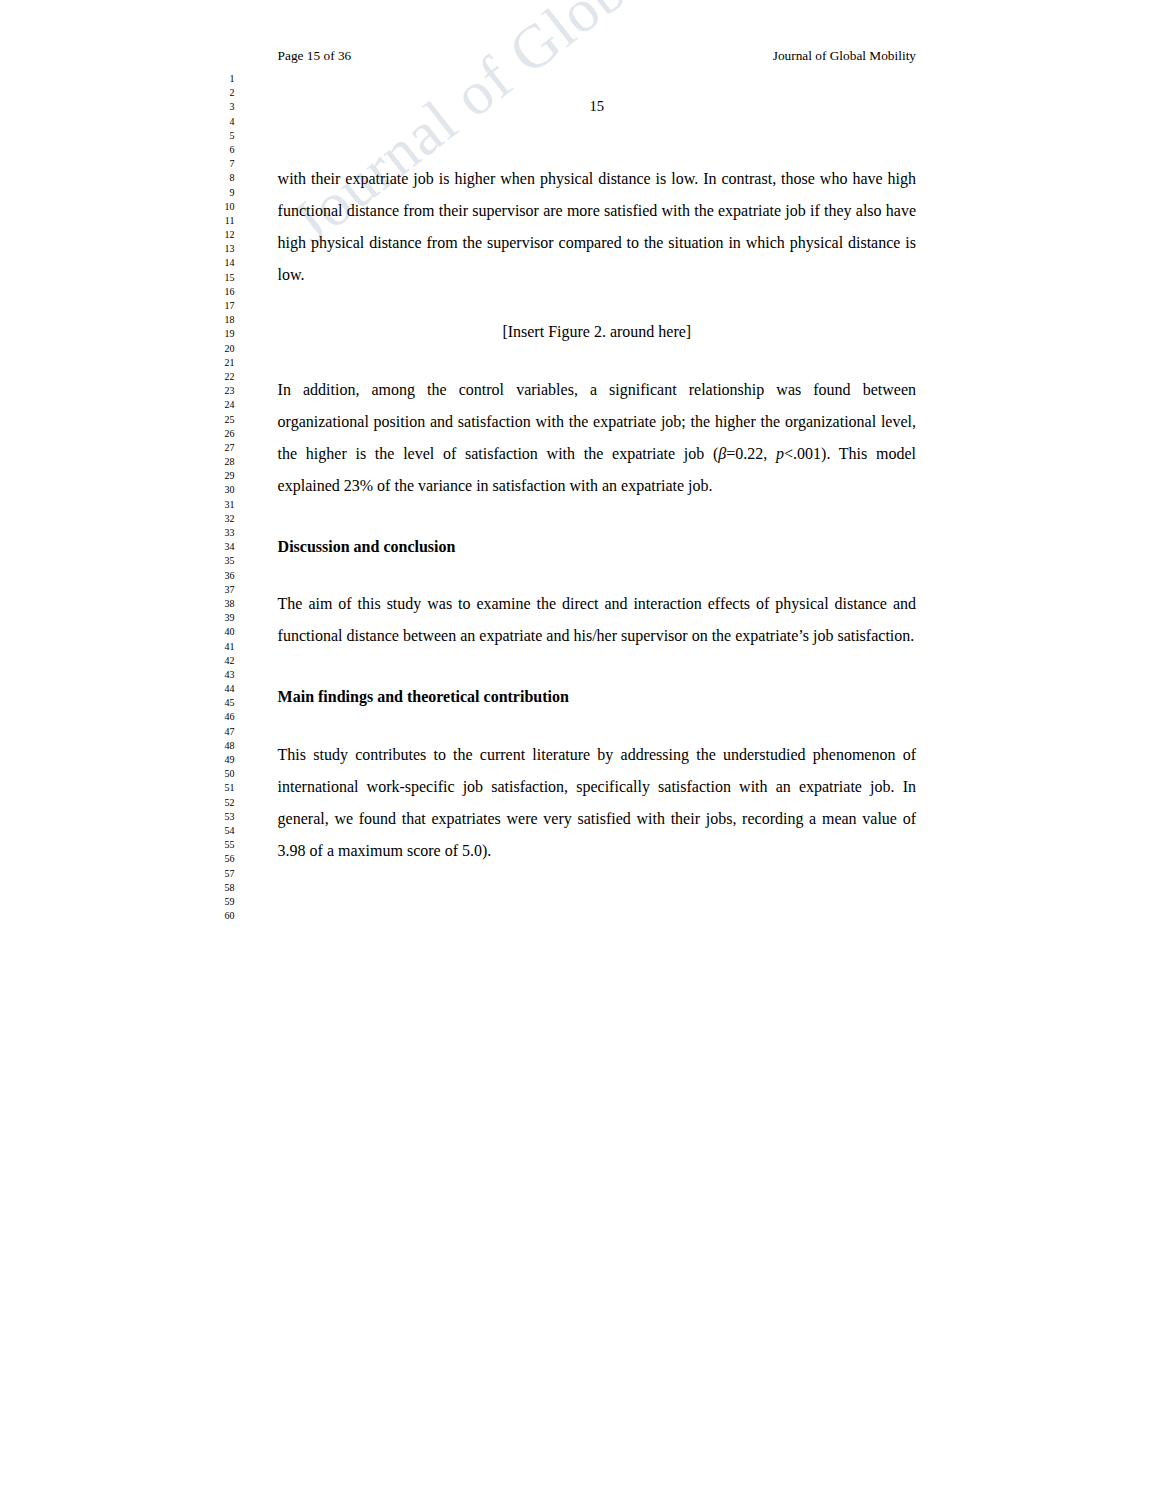1
2
3
4
5
6
7
8
9
10
11
12
13
14
15
16
17
18
19
20
21
22
23
24
25
26
27
28
29
30
31
32
33
34
35
36
37
38
39
40
41
42
43
44
45
46
47
48
49
50
51
52
53
54
55
56
57
58
59
60
Journal of Global Mobility
Page 15 of 36
Journal of Global Mobility
15
with their expatriate job is higher when physical distance is low. In contrast, those who have high functional distance from their supervisor are more satisfied with the expatriate job if they also have high physical distance from the supervisor compared to the situation in which physical distance is low.
[Insert Figure 2. around here]
In addition, among the control variables, a significant relationship was found between organizational position and satisfaction with the expatriate job; the higher the organizational level, the higher is the level of satisfaction with the expatriate job (β=0.22, p<.001). This model explained 23% of the variance in satisfaction with an expatriate job.
Discussion and conclusion
The aim of this study was to examine the direct and interaction effects of physical distance and functional distance between an expatriate and his/her supervisor on the expatriate’s job satisfaction.
Main findings and theoretical contribution
This study contributes to the current literature by addressing the understudied phenomenon of international work-specific job satisfaction, specifically satisfaction with an expatriate job. In general, we found that expatriates were very satisfied with their jobs, recording a mean value of 3.98 of a maximum score of 5.0).